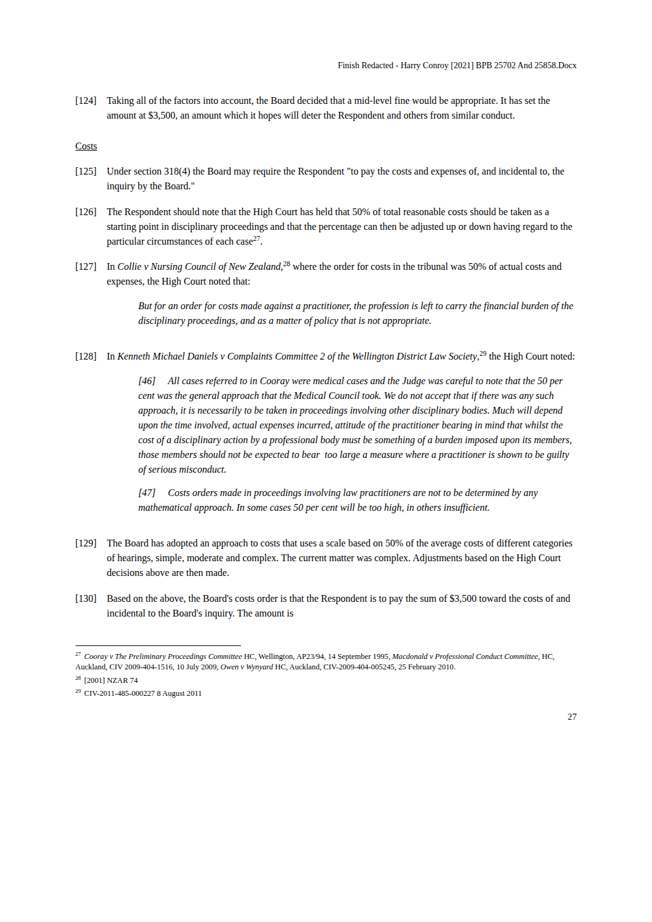Finish Redacted - Harry Conroy [2021] BPB 25702 And 25858.Docx
[124]
Taking all of the factors into account, the Board decided that a mid-level fine would be appropriate. It has set the amount at $3,500, an amount which it hopes will deter the Respondent and others from similar conduct.
Costs
[125]
Under section 318(4) the Board may require the Respondent "to pay the costs and expenses of, and incidental to, the inquiry by the Board."
[126]
The Respondent should note that the High Court has held that 50% of total reasonable costs should be taken as a starting point in disciplinary proceedings and that the percentage can then be adjusted up or down having regard to the particular circumstances of each case27.
[127]
In Collie v Nursing Council of New Zealand,28 where the order for costs in the tribunal was 50% of actual costs and expenses, the High Court noted that:
But for an order for costs made against a practitioner, the profession is left to carry the financial burden of the disciplinary proceedings, and as a matter of policy that is not appropriate.
[128]
In Kenneth Michael Daniels v Complaints Committee 2 of the Wellington District Law Society,29 the High Court noted:
[46] All cases referred to in Cooray were medical cases and the Judge was careful to note that the 50 per cent was the general approach that the Medical Council took. We do not accept that if there was any such approach, it is necessarily to be taken in proceedings involving other disciplinary bodies. Much will depend upon the time involved, actual expenses incurred, attitude of the practitioner bearing in mind that whilst the cost of a disciplinary action by a professional body must be something of a burden imposed upon its members, those members should not be expected to bear too large a measure where a practitioner is shown to be guilty of serious misconduct.
[47] Costs orders made in proceedings involving law practitioners are not to be determined by any mathematical approach. In some cases 50 per cent will be too high, in others insufficient.
[129]
The Board has adopted an approach to costs that uses a scale based on 50% of the average costs of different categories of hearings, simple, moderate and complex. The current matter was complex. Adjustments based on the High Court decisions above are then made.
[130]
Based on the above, the Board's costs order is that the Respondent is to pay the sum of $3,500 toward the costs of and incidental to the Board's inquiry. The amount is
27 Cooray v The Preliminary Proceedings Committee HC, Wellington, AP23/94, 14 September 1995, Macdonald v Professional Conduct Committee, HC, Auckland, CIV 2009-404-1516, 10 July 2009, Owen v Wynyard HC, Auckland, CIV-2009-404-005245, 25 February 2010.
28 [2001] NZAR 74
29 CIV-2011-485-000227 8 August 2011
27